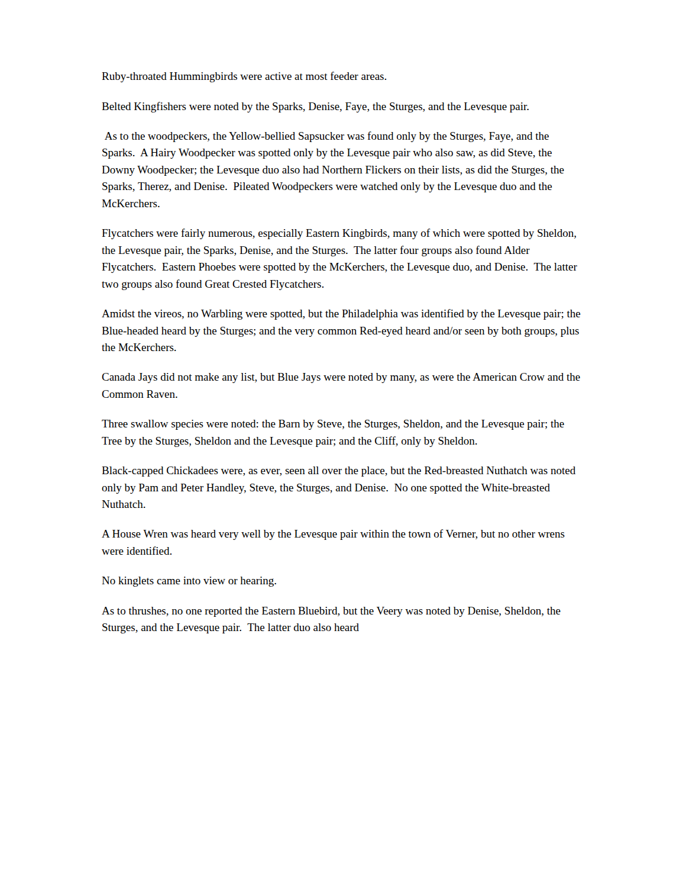Ruby-throated Hummingbirds were active at most feeder areas.
Belted Kingfishers were noted by the Sparks, Denise, Faye, the Sturges, and the Levesque pair.
As to the woodpeckers, the Yellow-bellied Sapsucker was found only by the Sturges, Faye, and the Sparks. A Hairy Woodpecker was spotted only by the Levesque pair who also saw, as did Steve, the Downy Woodpecker; the Levesque duo also had Northern Flickers on their lists, as did the Sturges, the Sparks, Therez, and Denise. Pileated Woodpeckers were watched only by the Levesque duo and the McKerchers.
Flycatchers were fairly numerous, especially Eastern Kingbirds, many of which were spotted by Sheldon, the Levesque pair, the Sparks, Denise, and the Sturges. The latter four groups also found Alder Flycatchers. Eastern Phoebes were spotted by the McKerchers, the Levesque duo, and Denise. The latter two groups also found Great Crested Flycatchers.
Amidst the vireos, no Warbling were spotted, but the Philadelphia was identified by the Levesque pair; the Blue-headed heard by the Sturges; and the very common Red-eyed heard and/or seen by both groups, plus the McKerchers.
Canada Jays did not make any list, but Blue Jays were noted by many, as were the American Crow and the Common Raven.
Three swallow species were noted: the Barn by Steve, the Sturges, Sheldon, and the Levesque pair; the Tree by the Sturges, Sheldon and the Levesque pair; and the Cliff, only by Sheldon.
Black-capped Chickadees were, as ever, seen all over the place, but the Red-breasted Nuthatch was noted only by Pam and Peter Handley, Steve, the Sturges, and Denise. No one spotted the White-breasted Nuthatch.
A House Wren was heard very well by the Levesque pair within the town of Verner, but no other wrens were identified.
No kinglets came into view or hearing.
As to thrushes, no one reported the Eastern Bluebird, but the Veery was noted by Denise, Sheldon, the Sturges, and the Levesque pair. The latter duo also heard